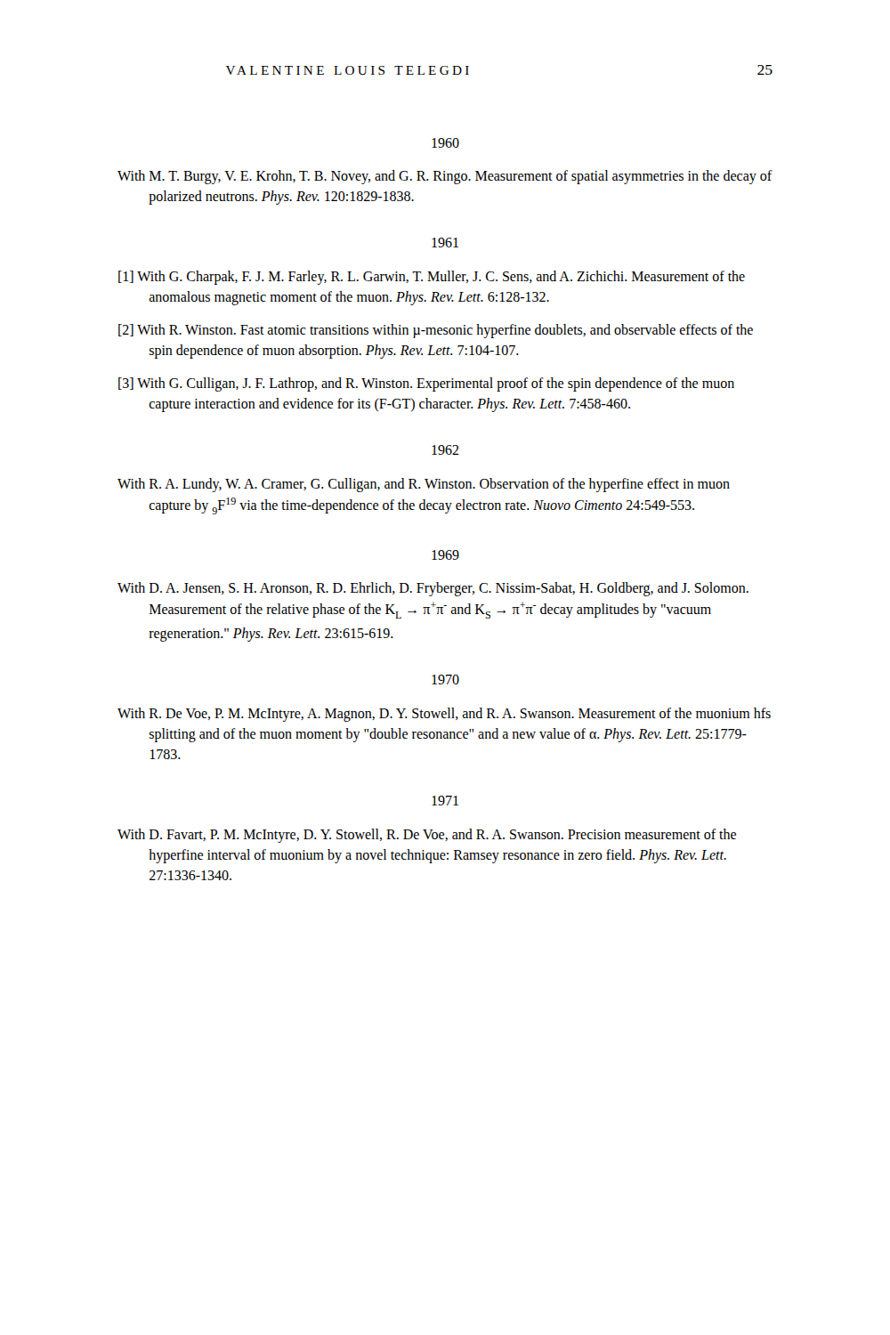Valentine Louis Telegdi
25
1960
With M. T. Burgy, V. E. Krohn, T. B. Novey, and G. R. Ringo. Measurement of spatial asymmetries in the decay of polarized neutrons. Phys. Rev. 120:1829-1838.
1961
[1] With G. Charpak, F. J. M. Farley, R. L. Garwin, T. Muller, J. C. Sens, and A. Zichichi. Measurement of the anomalous magnetic moment of the muon. Phys. Rev. Lett. 6:128-132.
[2] With R. Winston. Fast atomic transitions within µ-mesonic hyperfine doublets, and observable effects of the spin dependence of muon absorption. Phys. Rev. Lett. 7:104-107.
[3] With G. Culligan, J. F. Lathrop, and R. Winston. Experimental proof of the spin dependence of the muon capture interaction and evidence for its (F-GT) character. Phys. Rev. Lett. 7:458-460.
1962
With R. A. Lundy, W. A. Cramer, G. Culligan, and R. Winston. Observation of the hyperfine effect in muon capture by 9 F19 via the time-dependence of the decay electron rate. Nuovo Cimento 24:549-553.
1969
With D. A. Jensen, S. H. Aronson, R. D. Ehrlich, D. Fryberger, C. Nissim-Sabat, H. Goldberg, and J. Solomon. Measurement of the relative phase of the KL → π+π- and KS → π+π- decay amplitudes by "vacuum regeneration." Phys. Rev. Lett. 23:615-619.
1970
With R. De Voe, P. M. McIntyre, A. Magnon, D. Y. Stowell, and R. A. Swanson. Measurement of the muonium hfs splitting and of the muon moment by "double resonance" and a new value of α. Phys. Rev. Lett. 25:1779-1783.
1971
With D. Favart, P. M. McIntyre, D. Y. Stowell, R. De Voe, and R. A. Swanson. Precision measurement of the hyperfine interval of muonium by a novel technique: Ramsey resonance in zero field. Phys. Rev. Lett. 27:1336-1340.